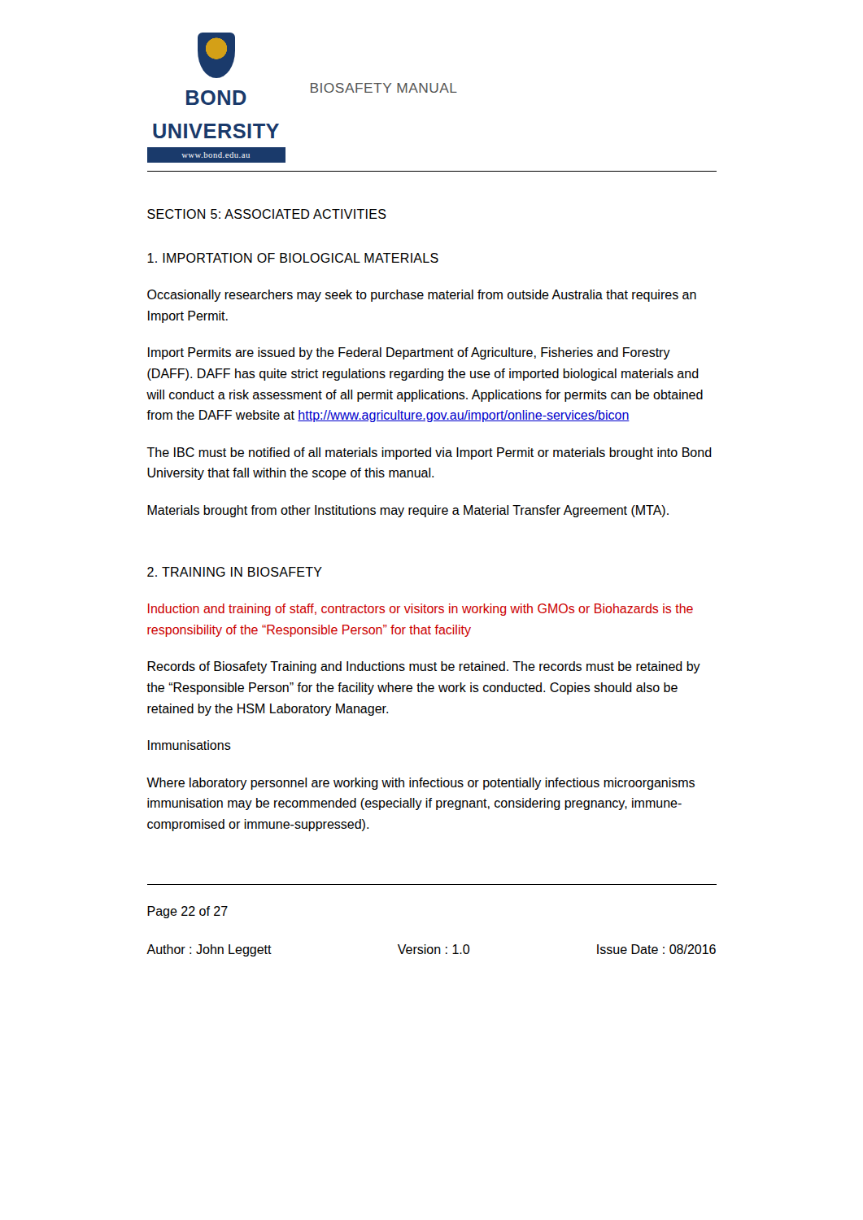BOND UNIVERSITY www.bond.edu.au
BIOSAFETY MANUAL
SECTION 5: ASSOCIATED ACTIVITIES
1. IMPORTATION OF BIOLOGICAL MATERIALS
Occasionally researchers may seek to purchase material from outside Australia that requires an Import Permit.
Import Permits are issued by the Federal Department of Agriculture, Fisheries and Forestry (DAFF). DAFF has quite strict regulations regarding the use of imported biological materials and will conduct a risk assessment of all permit applications. Applications for permits can be obtained from the DAFF website at http://www.agriculture.gov.au/import/online-services/bicon
The IBC must be notified of all materials imported via Import Permit or materials brought into Bond University that fall within the scope of this manual.
Materials brought from other Institutions may require a Material Transfer Agreement (MTA).
2. TRAINING IN BIOSAFETY
Induction and training of staff, contractors or visitors in working with GMOs or Biohazards is the responsibility of the “Responsible Person” for that facility
Records of Biosafety Training and Inductions must be retained. The records must be retained by the “Responsible Person” for the facility where the work is conducted. Copies should also be retained by the HSM Laboratory Manager.
Immunisations
Where laboratory personnel are working with infectious or potentially infectious microorganisms immunisation may be recommended (especially if pregnant, considering pregnancy, immune-compromised or immune-suppressed).
Page 22 of 27
Author : John Leggett Version : 1.0 Issue Date : 08/2016